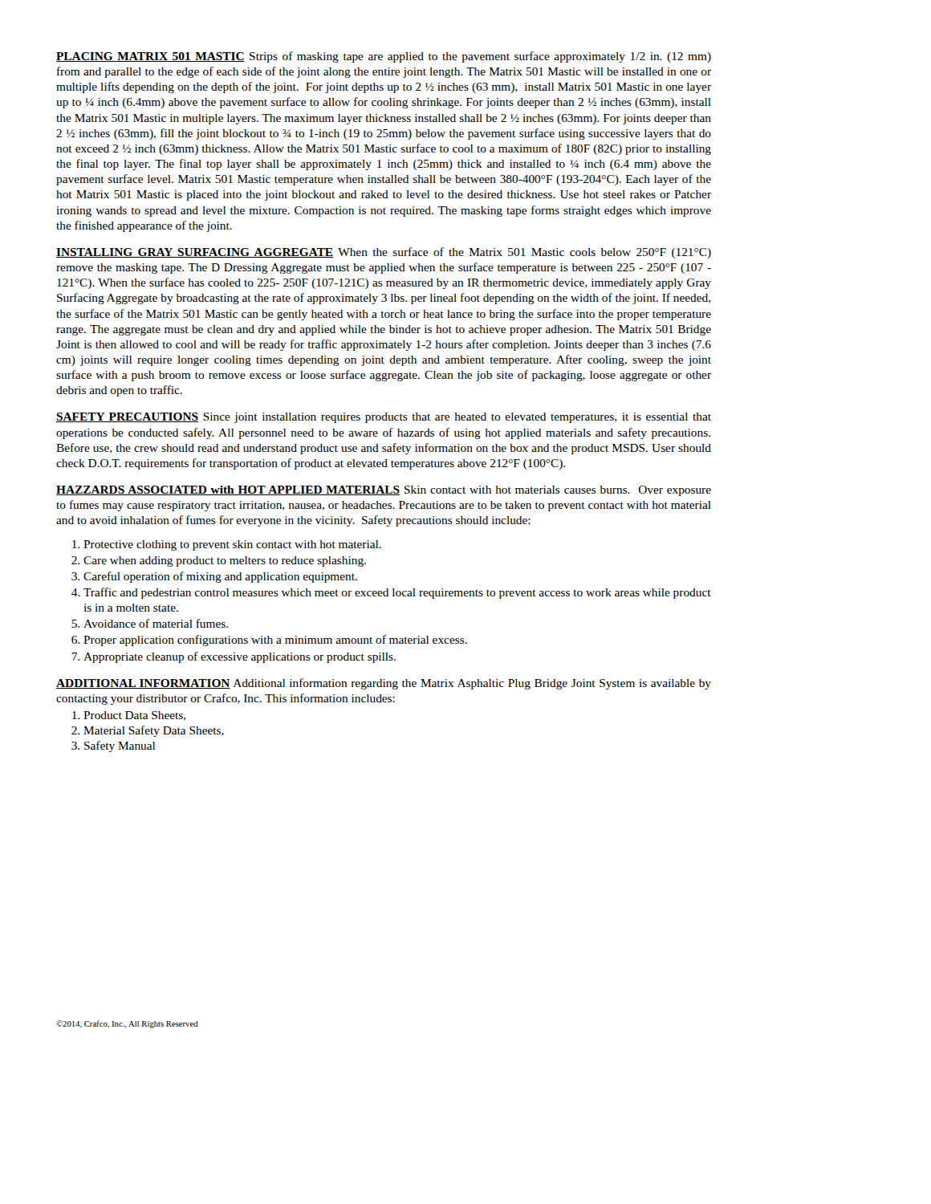PLACING MATRIX 501 MASTIC Strips of masking tape are applied to the pavement surface approximately 1/2 in. (12 mm) from and parallel to the edge of each side of the joint along the entire joint length. The Matrix 501 Mastic will be installed in one or multiple lifts depending on the depth of the joint. For joint depths up to 2 ½ inches (63 mm), install Matrix 501 Mastic in one layer up to ¼ inch (6.4mm) above the pavement surface to allow for cooling shrinkage. For joints deeper than 2 ½ inches (63mm), install the Matrix 501 Mastic in multiple layers. The maximum layer thickness installed shall be 2 ½ inches (63mm). For joints deeper than 2 ½ inches (63mm), fill the joint blockout to ¾ to 1-inch (19 to 25mm) below the pavement surface using successive layers that do not exceed 2 ½ inch (63mm) thickness. Allow the Matrix 501 Mastic surface to cool to a maximum of 180F (82C) prior to installing the final top layer. The final top layer shall be approximately 1 inch (25mm) thick and installed to ¼ inch (6.4 mm) above the pavement surface level. Matrix 501 Mastic temperature when installed shall be between 380-400°F (193-204°C). Each layer of the hot Matrix 501 Mastic is placed into the joint blockout and raked to level to the desired thickness. Use hot steel rakes or Patcher ironing wands to spread and level the mixture. Compaction is not required. The masking tape forms straight edges which improve the finished appearance of the joint.
INSTALLING GRAY SURFACING AGGREGATE When the surface of the Matrix 501 Mastic cools below 250°F (121°C) remove the masking tape. The D Dressing Aggregate must be applied when the surface temperature is between 225 - 250°F (107 - 121°C). When the surface has cooled to 225- 250F (107-121C) as measured by an IR thermometric device, immediately apply Gray Surfacing Aggregate by broadcasting at the rate of approximately 3 lbs. per lineal foot depending on the width of the joint. If needed, the surface of the Matrix 501 Mastic can be gently heated with a torch or heat lance to bring the surface into the proper temperature range. The aggregate must be clean and dry and applied while the binder is hot to achieve proper adhesion. The Matrix 501 Bridge Joint is then allowed to cool and will be ready for traffic approximately 1-2 hours after completion. Joints deeper than 3 inches (7.6 cm) joints will require longer cooling times depending on joint depth and ambient temperature. After cooling, sweep the joint surface with a push broom to remove excess or loose surface aggregate. Clean the job site of packaging, loose aggregate or other debris and open to traffic.
SAFETY PRECAUTIONS Since joint installation requires products that are heated to elevated temperatures, it is essential that operations be conducted safely. All personnel need to be aware of hazards of using hot applied materials and safety precautions. Before use, the crew should read and understand product use and safety information on the box and the product MSDS. User should check D.O.T. requirements for transportation of product at elevated temperatures above 212°F (100°C).
HAZZARDS ASSOCIATED with HOT APPLIED MATERIALS Skin contact with hot materials causes burns. Over exposure to fumes may cause respiratory tract irritation, nausea, or headaches. Precautions are to be taken to prevent contact with hot material and to avoid inhalation of fumes for everyone in the vicinity. Safety precautions should include:
Protective clothing to prevent skin contact with hot material.
Care when adding product to melters to reduce splashing.
Careful operation of mixing and application equipment.
Traffic and pedestrian control measures which meet or exceed local requirements to prevent access to work areas while product is in a molten state.
Avoidance of material fumes.
Proper application configurations with a minimum amount of material excess.
Appropriate cleanup of excessive applications or product spills.
ADDITIONAL INFORMATION Additional information regarding the Matrix Asphaltic Plug Bridge Joint System is available by contacting your distributor or Crafco, Inc. This information includes:
Product Data Sheets,
Material Safety Data Sheets,
Safety Manual
©2014, Crafco, Inc., All Rights Reserved